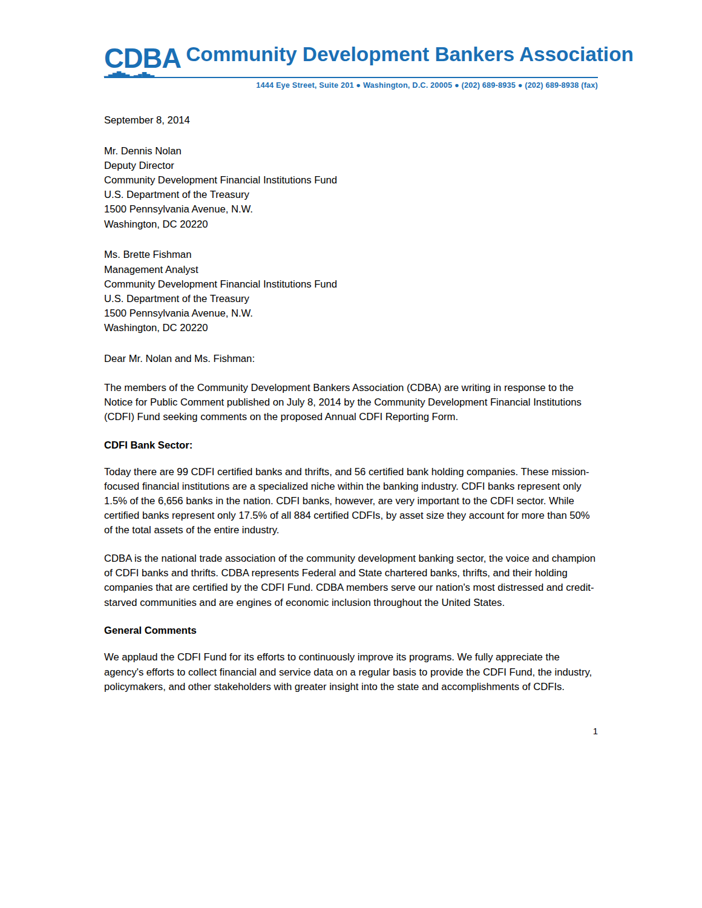CDBA ▁▃▅▇▅▃▁▂▄▆▄▂
Community Development Bankers Association
1444 Eye Street, Suite 201 ● Washington, D.C. 20005 ● (202) 689-8935 ● (202) 689-8938 (fax)
September 8, 2014
Mr. Dennis Nolan
Deputy Director
Community Development Financial Institutions Fund
U.S. Department of the Treasury
1500 Pennsylvania Avenue, N.W.
Washington, DC 20220
Ms. Brette Fishman
Management Analyst
Community Development Financial Institutions Fund
U.S. Department of the Treasury
1500 Pennsylvania Avenue, N.W.
Washington, DC 20220
Dear Mr. Nolan and Ms. Fishman:
The members of the Community Development Bankers Association (CDBA) are writing in response to the Notice for Public Comment published on July 8, 2014 by the Community Development Financial Institutions (CDFI) Fund seeking comments on the proposed Annual CDFI Reporting Form.
CDFI Bank Sector:
Today there are 99 CDFI certified banks and thrifts, and 56 certified bank holding companies. These mission-focused financial institutions are a specialized niche within the banking industry. CDFI banks represent only 1.5% of the 6,656 banks in the nation. CDFI banks, however, are very important to the CDFI sector. While certified banks represent only 17.5% of all 884 certified CDFIs, by asset size they account for more than 50% of the total assets of the entire industry.
CDBA is the national trade association of the community development banking sector, the voice and champion of CDFI banks and thrifts. CDBA represents Federal and State chartered banks, thrifts, and their holding companies that are certified by the CDFI Fund. CDBA members serve our nation's most distressed and credit-starved communities and are engines of economic inclusion throughout the United States.
General Comments
We applaud the CDFI Fund for its efforts to continuously improve its programs. We fully appreciate the agency's efforts to collect financial and service data on a regular basis to provide the CDFI Fund, the industry, policymakers, and other stakeholders with greater insight into the state and accomplishments of CDFIs.
1